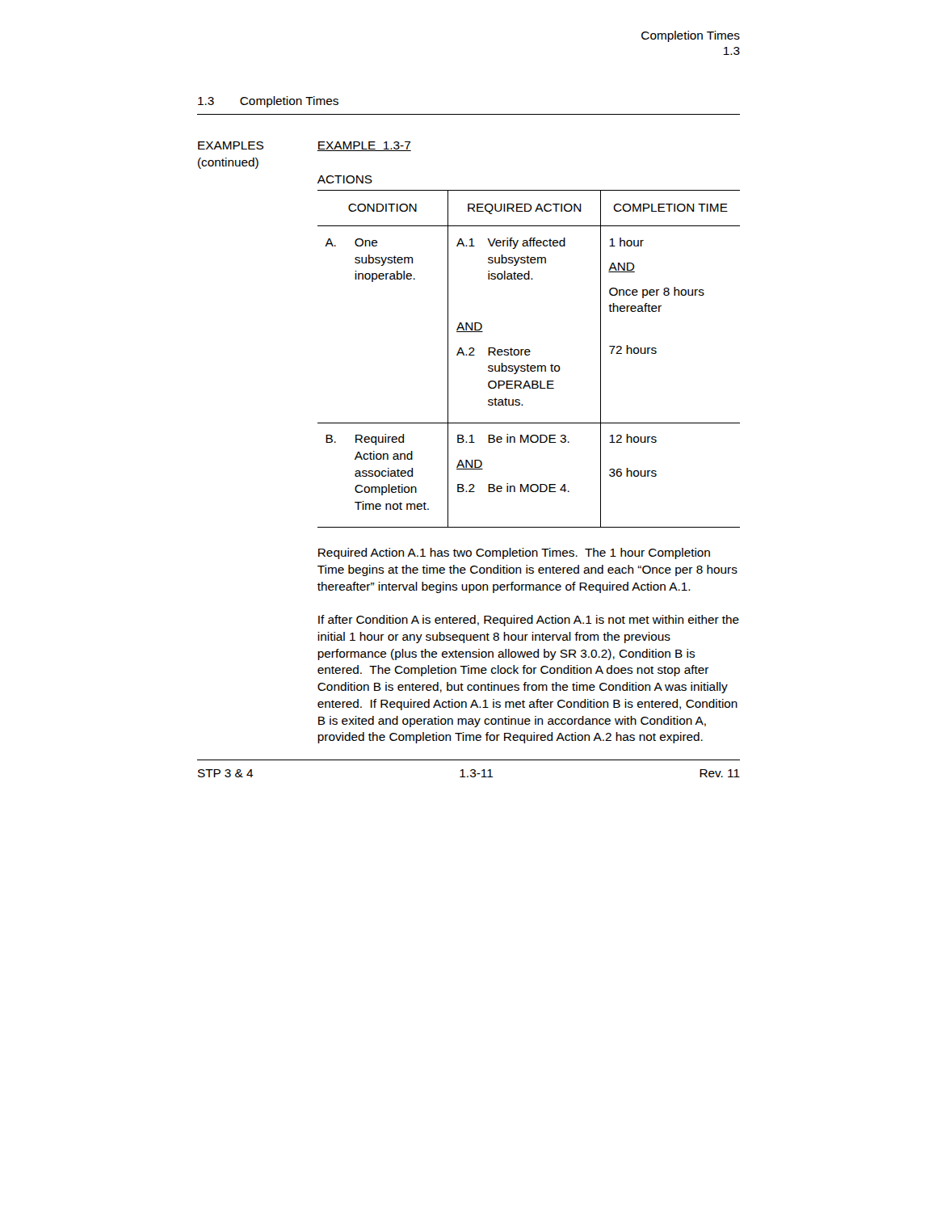Completion Times
1.3
1.3 Completion Times
EXAMPLES
(continued)
EXAMPLE 1.3-7
ACTIONS
| CONDITION | REQUIRED ACTION | COMPLETION TIME |
| --- | --- | --- |
| A. One subsystem inoperable. | A.1 Verify affected subsystem isolated. AND A.2 Restore subsystem to OPERABLE status. | 1 hour AND Once per 8 hours thereafter 72 hours |
| B. Required Action and associated Completion Time not met. | B.1 Be in MODE 3. AND B.2 Be in MODE 4. | 12 hours 36 hours |
Required Action A.1 has two Completion Times. The 1 hour Completion Time begins at the time the Condition is entered and each “Once per 8 hours thereafter” interval begins upon performance of Required Action A.1.
If after Condition A is entered, Required Action A.1 is not met within either the initial 1 hour or any subsequent 8 hour interval from the previous performance (plus the extension allowed by SR 3.0.2), Condition B is entered. The Completion Time clock for Condition A does not stop after Condition B is entered, but continues from the time Condition A was initially entered. If Required Action A.1 is met after Condition B is entered, Condition B is exited and operation may continue in accordance with Condition A, provided the Completion Time for Required Action A.2 has not expired.
STP 3 & 4
1.3-11
Rev. 11